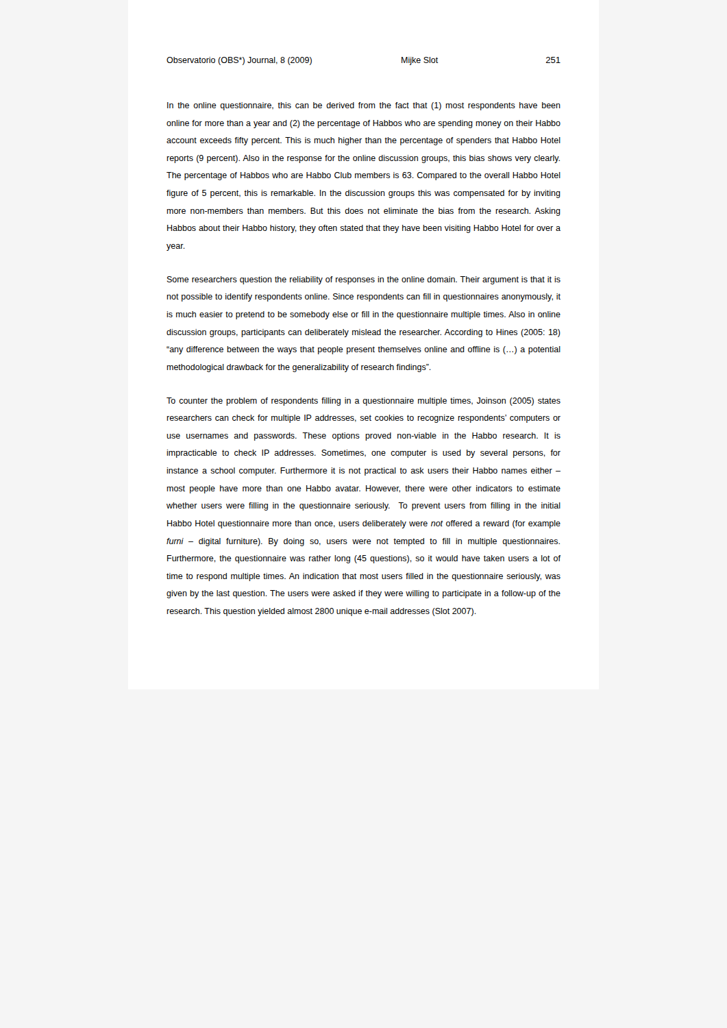Observatorio (OBS*) Journal, 8 (2009) Mijke Slot 251
In the online questionnaire, this can be derived from the fact that (1) most respondents have been online for more than a year and (2) the percentage of Habbos who are spending money on their Habbo account exceeds fifty percent. This is much higher than the percentage of spenders that Habbo Hotel reports (9 percent). Also in the response for the online discussion groups, this bias shows very clearly. The percentage of Habbos who are Habbo Club members is 63. Compared to the overall Habbo Hotel figure of 5 percent, this is remarkable. In the discussion groups this was compensated for by inviting more non-members than members. But this does not eliminate the bias from the research. Asking Habbos about their Habbo history, they often stated that they have been visiting Habbo Hotel for over a year.
Some researchers question the reliability of responses in the online domain. Their argument is that it is not possible to identify respondents online. Since respondents can fill in questionnaires anonymously, it is much easier to pretend to be somebody else or fill in the questionnaire multiple times. Also in online discussion groups, participants can deliberately mislead the researcher. According to Hines (2005: 18) “any difference between the ways that people present themselves online and offline is (…) a potential methodological drawback for the generalizability of research findings”.
To counter the problem of respondents filling in a questionnaire multiple times, Joinson (2005) states researchers can check for multiple IP addresses, set cookies to recognize respondents’ computers or use usernames and passwords. These options proved non-viable in the Habbo research. It is impracticable to check IP addresses. Sometimes, one computer is used by several persons, for instance a school computer. Furthermore it is not practical to ask users their Habbo names either – most people have more than one Habbo avatar. However, there were other indicators to estimate whether users were filling in the questionnaire seriously. To prevent users from filling in the initial Habbo Hotel questionnaire more than once, users deliberately were not offered a reward (for example furni – digital furniture). By doing so, users were not tempted to fill in multiple questionnaires. Furthermore, the questionnaire was rather long (45 questions), so it would have taken users a lot of time to respond multiple times. An indication that most users filled in the questionnaire seriously, was given by the last question. The users were asked if they were willing to participate in a follow-up of the research. This question yielded almost 2800 unique e-mail addresses (Slot 2007).